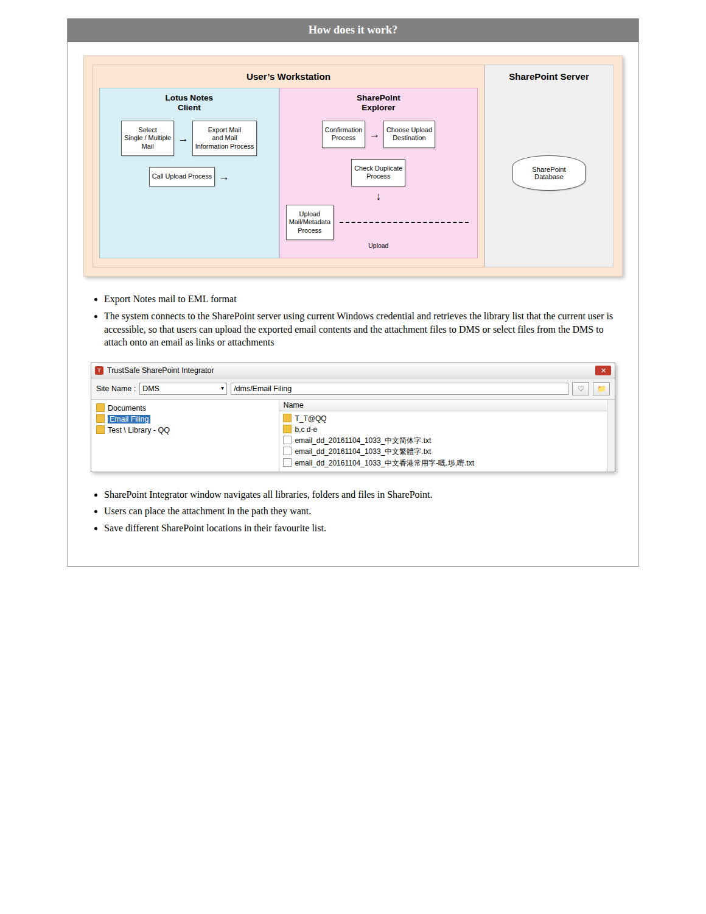How does it work?
User’s Workstation
Lotus Notes
Client
Select
Single / Multiple
Mail
Export Mail
and Mail
Information Process
Call Upload Process
SharePoint
Explorer
Confirmation
Process
Choose Upload
Destination
Check Duplicate
Process
↓
Upload
Mail/Metadata
Process
Upload
SharePoint Server
SharePoint
Database
Export Notes mail to EML format
The system connects to the SharePoint server using current Windows credential and retrieves the library list that the current user is accessible, so that users can upload the exported email contents and the attachment files to DMS or select files from the DMS to attach onto an email as links or attachments
T TrustSafe SharePoint Integrator ✕
Site Name :
DMS
/dms/Email Filing
♡
📁
Documents
Email Filing
Test \ Library - QQ
Name
T_T@QQ
b,c d-e
email_dd_20161104_1033_中文简体字.txt
email_dd_20161104_1033_中文繁體字.txt
email_dd_20161104_1033_中文香港常用字-嘅,埗,嘢.txt
SharePoint Integrator window navigates all libraries, folders and files in SharePoint.
Users can place the attachment in the path they want.
Save different SharePoint locations in their favourite list.